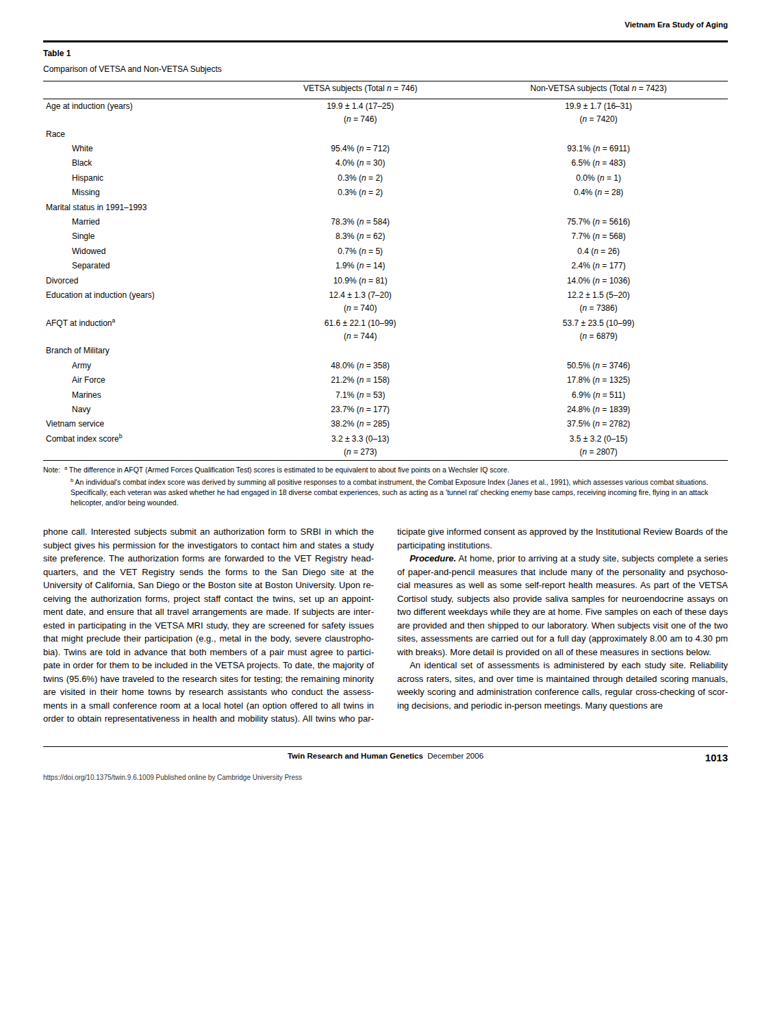Vietnam Era Study of Aging
Table 1
Comparison of VETSA and Non-VETSA Subjects
| | VETSA subjects (Total n = 746) | Non-VETSA subjects (Total n = 7423) |
| --- | --- | --- |
| Age at induction (years) | 19.9 ± 1.4 (17–25) | 19.9 ± 1.7 (16–31) |
| | ( n = 746) | ( n = 7420) |
| Race | | |
| White | 95.4% ( n = 712) | 93.1% ( n = 6911) |
| Black | 4.0% ( n = 30) | 6.5% ( n = 483) |
| Hispanic | 0.3% ( n = 2) | 0.0% ( n = 1) |
| Missing | 0.3% ( n = 2) | 0.4% ( n = 28) |
| Marital status in 1991–1993 | | |
| Married | 78.3% ( n = 584) | 75.7% ( n = 5616) |
| Single | 8.3% ( n = 62) | 7.7% ( n = 568) |
| Widowed | 0.7% ( n = 5) | 0.4 ( n = 26) |
| Separated | 1.9% ( n = 14) | 2.4% ( n = 177) |
| Divorced | 10.9% ( n = 81) | 14.0% ( n = 1036) |
| Education at induction (years) | 12.4 ± 1.3 (7–20) | 12.2 ± 1.5 (5–20) |
| | ( n = 740) | ( n = 7386) |
| AFQT at induction a | 61.6 ± 22.1 (10–99) | 53.7 ± 23.5 (10–99) |
| | ( n = 744) | ( n = 6879) |
| Branch of Military | | |
| Army | 48.0% ( n = 358) | 50.5% ( n = 3746) |
| Air Force | 21.2% ( n = 158) | 17.8% ( n = 1325) |
| Marines | 7.1% ( n = 53) | 6.9% ( n = 511) |
| Navy | 23.7% ( n = 177) | 24.8% ( n = 1839) |
| Vietnam service | 38.2% ( n = 285) | 37.5% ( n = 2782) |
| Combat index score b | 3.2 ± 3.3 (0–13) | 3.5 ± 3.2 (0–15) |
| | ( n = 273) | ( n = 2807) |
Note: a The difference in AFQT (Armed Forces Qualification Test) scores is estimated to be equivalent to about five points on a Wechsler IQ score.
b An individual's combat index score was derived by summing all positive responses to a combat instrument, the Combat Exposure Index (Janes et al., 1991), which assesses various combat situations. Specifically, each veteran was asked whether he had engaged in 18 diverse combat experiences, such as acting as a 'tunnel rat' checking enemy base camps, receiving incoming fire, flying in an attack helicopter, and/or being wounded.
phone call. Interested subjects submit an authorization form to SRBI in which the subject gives his permission for the investigators to contact him and states a study site preference. The authorization forms are forwarded to the VET Registry headquarters, and the VET Registry sends the forms to the San Diego site at the University of California, San Diego or the Boston site at Boston University. Upon receiving the authorization forms, project staff contact the twins, set up an appointment date, and ensure that all travel arrangements are made. If subjects are interested in participating in the VETSA MRI study, they are screened for safety issues that might preclude their participation (e.g., metal in the body, severe claustrophobia). Twins are told in advance that both members of a pair must agree to participate in order for them to be included in the VETSA projects. To date, the majority of twins (95.6%) have traveled to the research sites for testing; the remaining minority are visited in their home towns by research assistants who conduct the assessments in a small conference room at a local hotel (an option offered to all twins in order to obtain representativeness in health and mobility status). All twins who participate give informed consent as approved by the Institutional Review Boards of the participating institutions.
Procedure. At home, prior to arriving at a study site, subjects complete a series of paper-and-pencil measures that include many of the personality and psychosocial measures as well as some self-report health measures. As part of the VETSA Cortisol study, subjects also provide saliva samples for neuroendocrine assays on two different weekdays while they are at home. Five samples on each of these days are provided and then shipped to our laboratory. When subjects visit one of the two sites, assessments are carried out for a full day (approximately 8.00 am to 4.30 pm with breaks). More detail is provided on all of these measures in sections below.
An identical set of assessments is administered by each study site. Reliability across raters, sites, and over time is maintained through detailed scoring manuals, weekly scoring and administration conference calls, regular cross-checking of scoring decisions, and periodic in-person meetings. Many questions are
Twin Research and Human Genetics December 2006 1013
https://doi.org/10.1375/twin.9.6.1009 Published online by Cambridge University Press